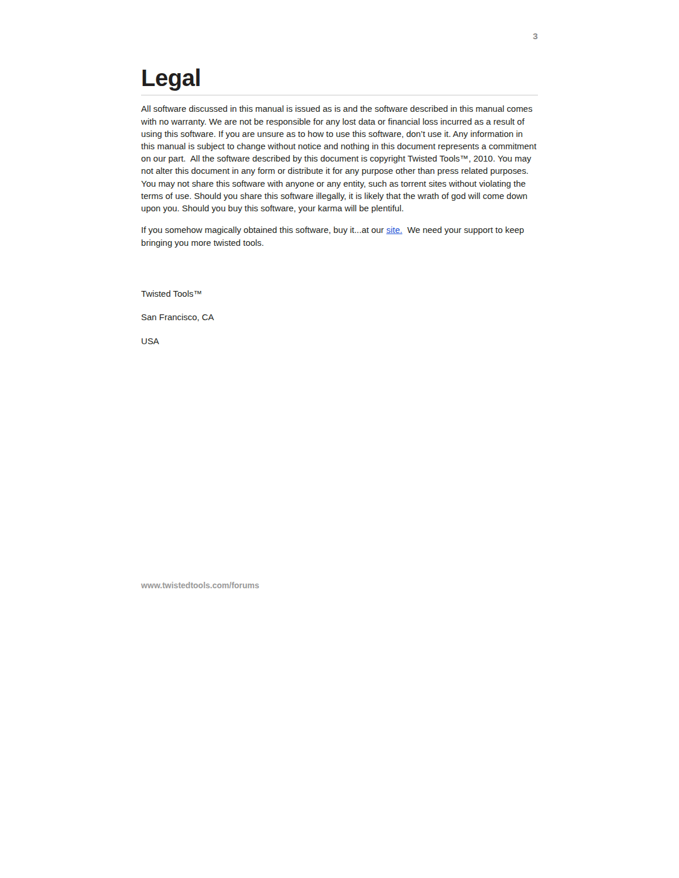3
Legal
All software discussed in this manual is issued as is and the software described in this manual comes with no warranty. We are not be responsible for any lost data or financial loss incurred as a result of using this software. If you are unsure as to how to use this software, don’t use it. Any information in this manual is subject to change without notice and nothing in this document represents a commitment on our part. All the software described by this document is copyright Twisted Tools™, 2010. You may not alter this document in any form or distribute it for any purpose other than press related purposes. You may not share this software with anyone or any entity, such as torrent sites without violating the terms of use. Should you share this software illegally, it is likely that the wrath of god will come down upon you. Should you buy this software, your karma will be plentiful.
If you somehow magically obtained this software, buy it...at our site. We need your support to keep bringing you more twisted tools.
Twisted Tools™
San Francisco, CA
USA
www.twistedtools.com/forums